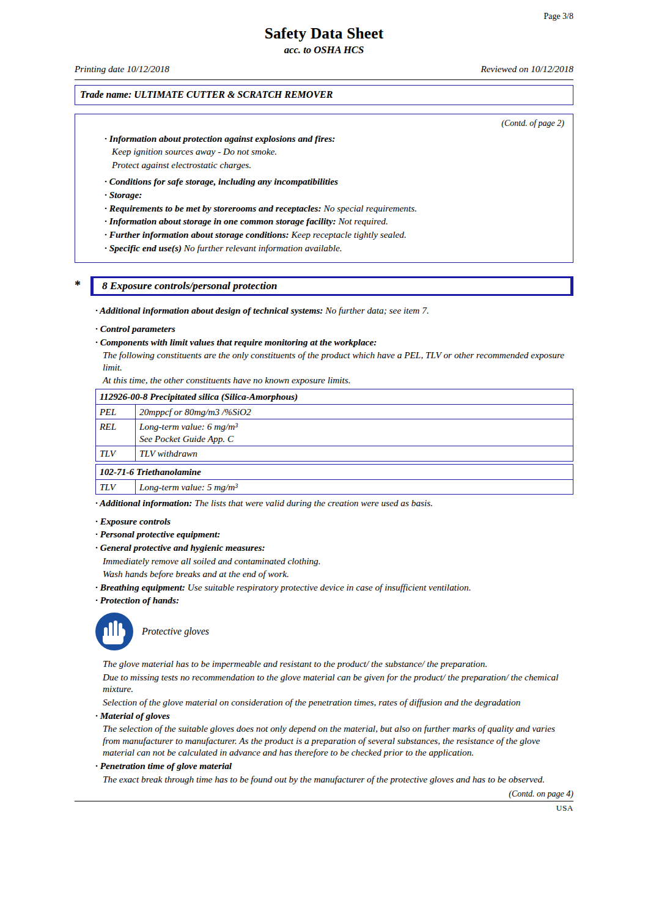Page 3/8
Safety Data Sheet
acc. to OSHA HCS
Printing date 10/12/2018 Reviewed on 10/12/2018
Trade name: ULTIMATE CUTTER & SCRATCH REMOVER
(Contd. of page 2)
· Information about protection against explosions and fires:
Keep ignition sources away - Do not smoke.
Protect against electrostatic charges.
· Conditions for safe storage, including any incompatibilities
· Storage:
· Requirements to be met by storerooms and receptacles: No special requirements.
· Information about storage in one common storage facility: Not required.
· Further information about storage conditions: Keep receptacle tightly sealed.
· Specific end use(s) No further relevant information available.
*
8 Exposure controls/personal protection
· Additional information about design of technical systems: No further data; see item 7.
· Control parameters
· Components with limit values that require monitoring at the workplace:
The following constituents are the only constituents of the product which have a PEL, TLV or other recommended exposure limit.
At this time, the other constituents have no known exposure limits.
| 112926-00-8 Precipitated silica (Silica-Amorphous) |
| PEL | 20mppcf or 80mg/m3 /%SiO2 |
| REL | Long-term value: 6 mg/m³ See Pocket Guide App. C |
| TLV | TLV withdrawn |
| 102-71-6 Triethanolamine |
| TLV | Long-term value: 5 mg/m³ |
· Additional information: The lists that were valid during the creation were used as basis.
· Exposure controls
· Personal protective equipment:
· General protective and hygienic measures:
Immediately remove all soiled and contaminated clothing.
Wash hands before breaks and at the end of work.
· Breathing equipment: Use suitable respiratory protective device in case of insufficient ventilation.
· Protection of hands:
Protective gloves
The glove material has to be impermeable and resistant to the product/ the substance/ the preparation.
Due to missing tests no recommendation to the glove material can be given for the product/ the preparation/ the chemical mixture.
Selection of the glove material on consideration of the penetration times, rates of diffusion and the degradation
· Material of gloves
The selection of the suitable gloves does not only depend on the material, but also on further marks of quality and varies from manufacturer to manufacturer. As the product is a preparation of several substances, the resistance of the glove material can not be calculated in advance and has therefore to be checked prior to the application.
· Penetration time of glove material
The exact break through time has to be found out by the manufacturer of the protective gloves and has to be observed.
(Contd. on page 4)
USA